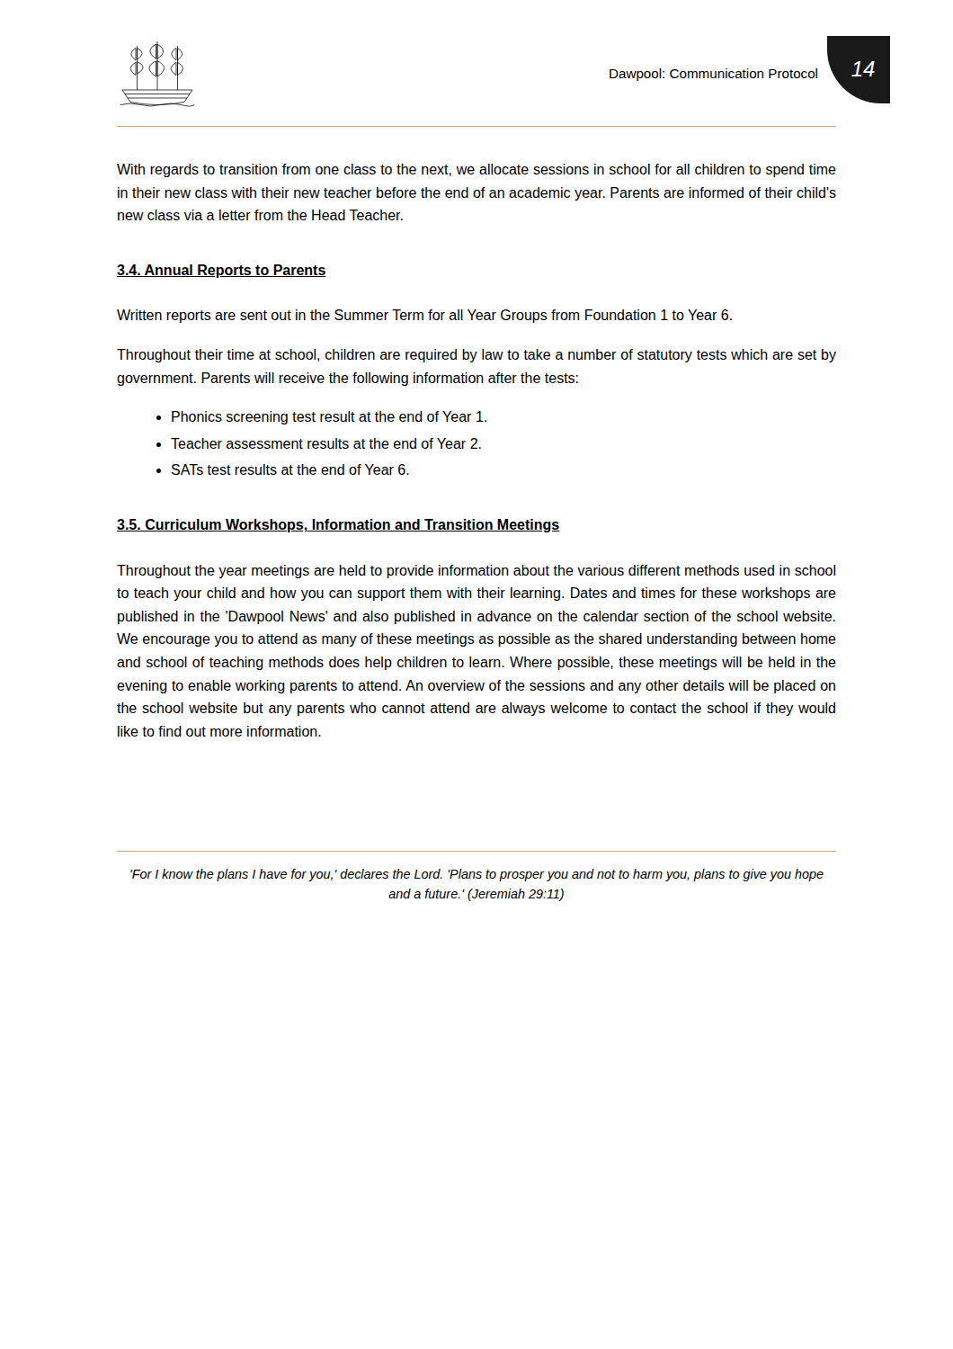Dawpool: Communication Protocol
14
With regards to transition from one class to the next, we allocate sessions in school for all children to spend time in their new class with their new teacher before the end of an academic year. Parents are informed of their child's new class via a letter from the Head Teacher.
3.4. Annual Reports to Parents
Written reports are sent out in the Summer Term for all Year Groups from Foundation 1 to Year 6.
Throughout their time at school, children are required by law to take a number of statutory tests which are set by government. Parents will receive the following information after the tests:
Phonics screening test result at the end of Year 1.
Teacher assessment results at the end of Year 2.
SATs test results at the end of Year 6.
3.5. Curriculum Workshops, Information and Transition Meetings
Throughout the year meetings are held to provide information about the various different methods used in school to teach your child and how you can support them with their learning. Dates and times for these workshops are published in the 'Dawpool News' and also published in advance on the calendar section of the school website. We encourage you to attend as many of these meetings as possible as the shared understanding between home and school of teaching methods does help children to learn. Where possible, these meetings will be held in the evening to enable working parents to attend. An overview of the sessions and any other details will be placed on the school website but any parents who cannot attend are always welcome to contact the school if they would like to find out more information.
'For I know the plans I have for you,' declares the Lord. 'Plans to prosper you and not to harm you, plans to give you hope and a future.' (Jeremiah 29:11)